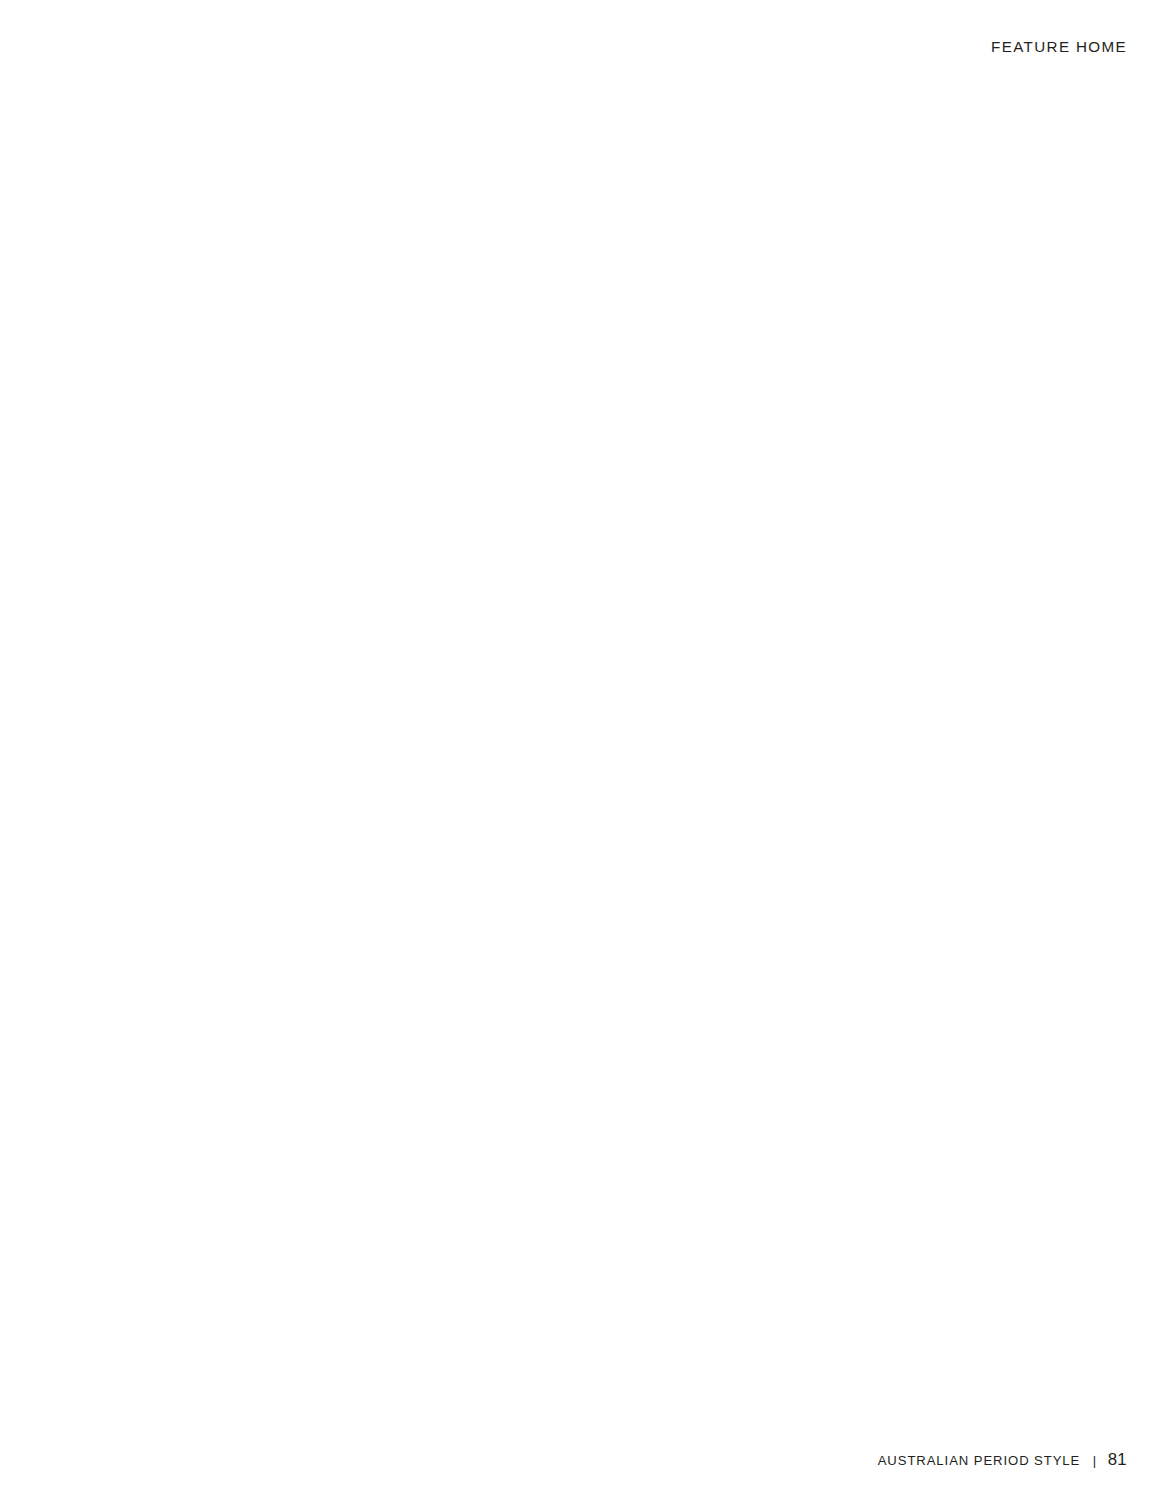Feature Home
Australian Period Style | 81